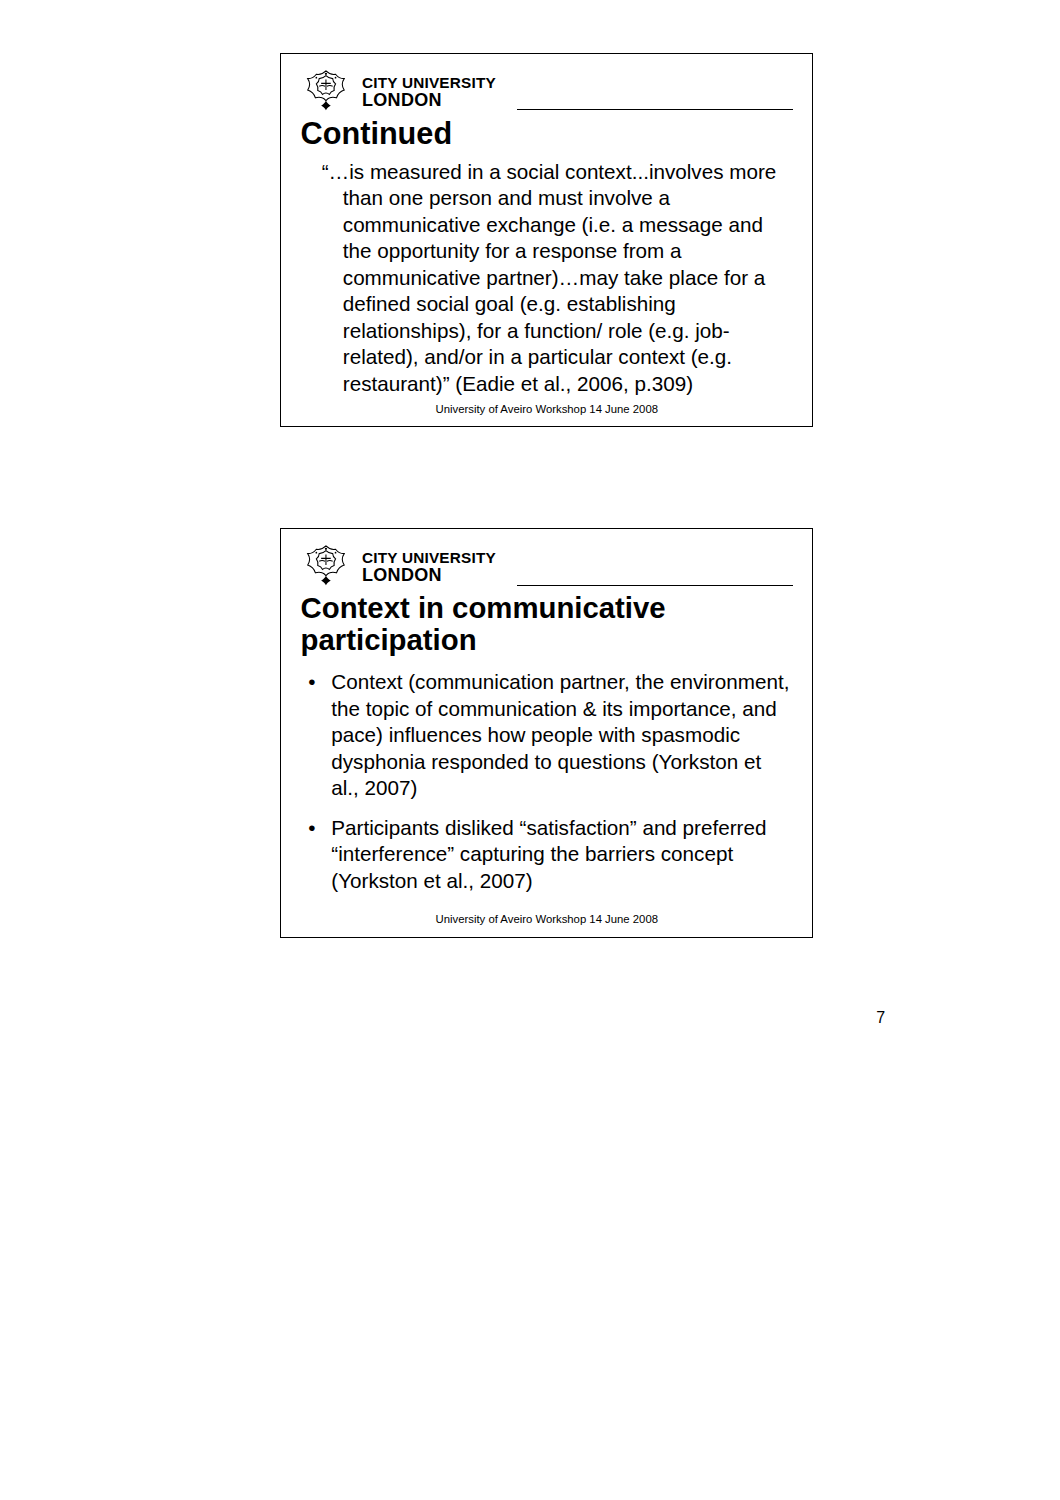CITY UNIVERSITYLONDON
Continued
“…is measured in a social context...involves more than one person and must involve a communicative exchange (i.e. a message and the opportunity for a response from a communicative partner)…may take place for a defined social goal (e.g. establishing relationships), for a function/ role (e.g. job-related), and/or in a particular context (e.g. restaurant)” (Eadie et al., 2006, p.309)
University of Aveiro Workshop 14 June 2008
CITY UNIVERSITYLONDON
Context in communicative participation
Context (communication partner, the environment, the topic of communication & its importance, and pace) influences how people with spasmodic dysphonia responded to questions (Yorkston et al., 2007)
Participants disliked “satisfaction” and preferred “interference” capturing the barriers concept (Yorkston et al., 2007)
University of Aveiro Workshop 14 June 2008
7